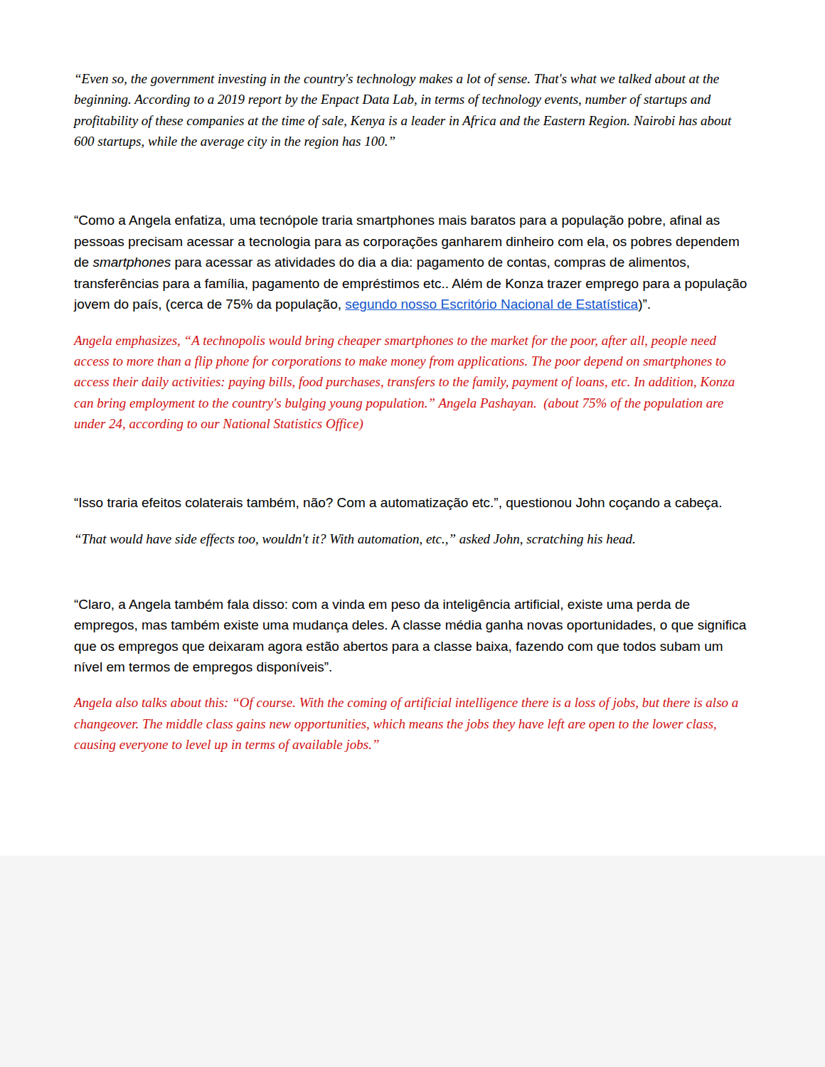“Even so, the government investing in the country's technology makes a lot of sense. That's what we talked about at the beginning. According to a 2019 report by the Enpact Data Lab, in terms of technology events, number of startups and profitability of these companies at the time of sale, Kenya is a leader in Africa and the Eastern Region. Nairobi has about 600 startups, while the average city in the region has 100.”
“Como a Angela enfatiza, uma tecnópole traria smartphones mais baratos para a população pobre, afinal as pessoas precisam acessar a tecnologia para as corporações ganharem dinheiro com ela, os pobres dependem de smartphones para acessar as atividades do dia a dia: pagamento de contas, compras de alimentos, transferências para a família, pagamento de empréstimos etc.. Além de Konza trazer emprego para a população jovem do país, (cerca de 75% da população, segundo nosso Escritório Nacional de Estatística)”.
Angela emphasizes, “A technopolis would bring cheaper smartphones to the market for the poor, after all, people need access to more than a flip phone for corporations to make money from applications. The poor depend on smartphones to access their daily activities: paying bills, food purchases, transfers to the family, payment of loans, etc. In addition, Konza can bring employment to the country's bulging young population.” Angela Pashayan. (about 75% of the population are under 24, according to our National Statistics Office)
“Isso traria efeitos colaterais também, não? Com a automatização etc.”, questionou John coçando a cabeça.
“That would have side effects too, wouldn't it? With automation, etc.,” asked John, scratching his head.
“Claro, a Angela também fala disso: com a vinda em peso da inteligência artificial, existe uma perda de empregos, mas também existe uma mudança deles. A classe média ganha novas oportunidades, o que significa que os empregos que deixaram agora estão abertos para a classe baixa, fazendo com que todos subam um nível em termos de empregos disponíveis”.
Angela also talks about this: “Of course. With the coming of artificial intelligence there is a loss of jobs, but there is also a changeover. The middle class gains new opportunities, which means the jobs they have left are open to the lower class, causing everyone to level up in terms of available jobs.”